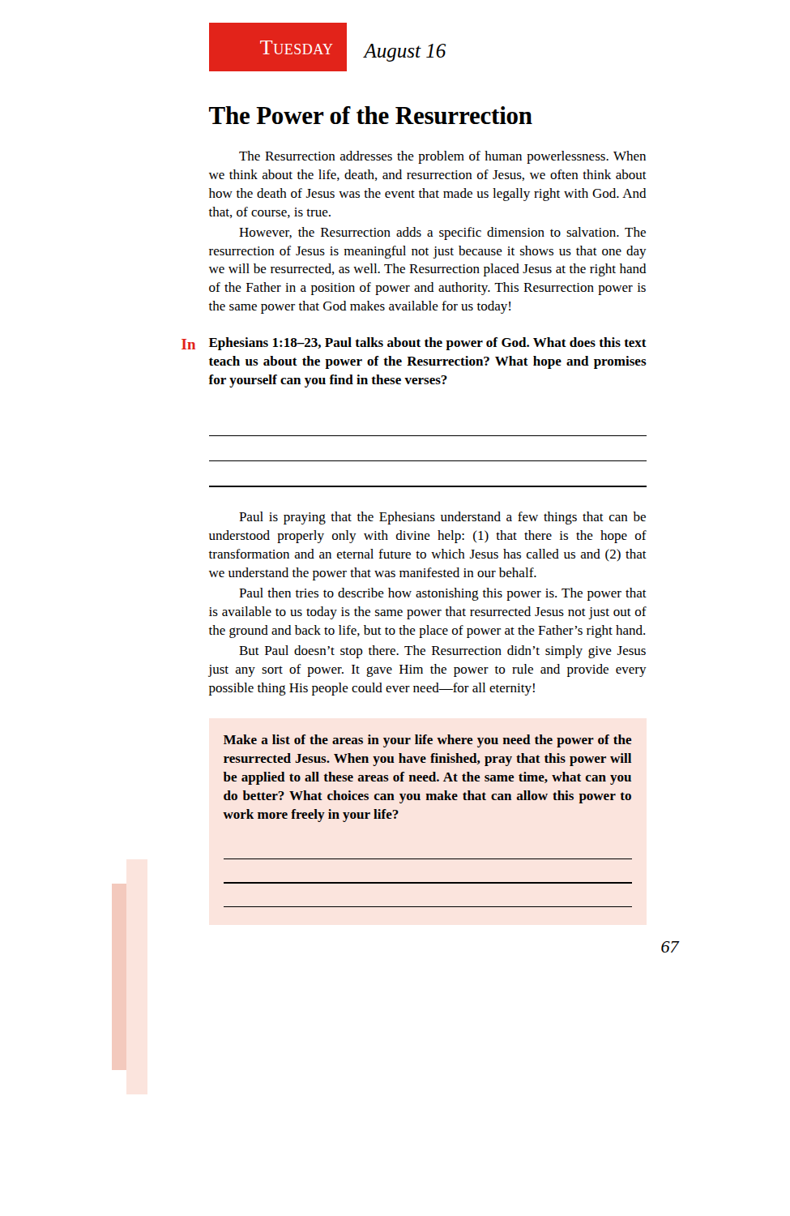Tuesday
August 16
The Power of the Resurrection
The Resurrection addresses the problem of human powerlessness. When we think about the life, death, and resurrection of Jesus, we often think about how the death of Jesus was the event that made us legally right with God. And that, of course, is true.
However, the Resurrection adds a specific dimension to salvation. The resurrection of Jesus is meaningful not just because it shows us that one day we will be resurrected, as well. The Resurrection placed Jesus at the right hand of the Father in a position of power and authority. This Resurrection power is the same power that God makes available for us today!
In
Ephesians 1:18–23, Paul talks about the power of God. What does this text teach us about the power of the Resurrection? What hope and promises for yourself can you find in these verses?
Paul is praying that the Ephesians understand a few things that can be understood properly only with divine help: (1) that there is the hope of transformation and an eternal future to which Jesus has called us and (2) that we understand the power that was manifested in our behalf.
Paul then tries to describe how astonishing this power is. The power that is available to us today is the same power that resurrected Jesus not just out of the ground and back to life, but to the place of power at the Father’s right hand.
But Paul doesn’t stop there. The Resurrection didn’t simply give Jesus just any sort of power. It gave Him the power to rule and provide every possible thing His people could ever need—for all eternity!
Make a list of the areas in your life where you need the power of the resurrected Jesus. When you have finished, pray that this power will be applied to all these areas of need. At the same time, what can you do better? What choices can you make that can allow this power to work more freely in your life?
67